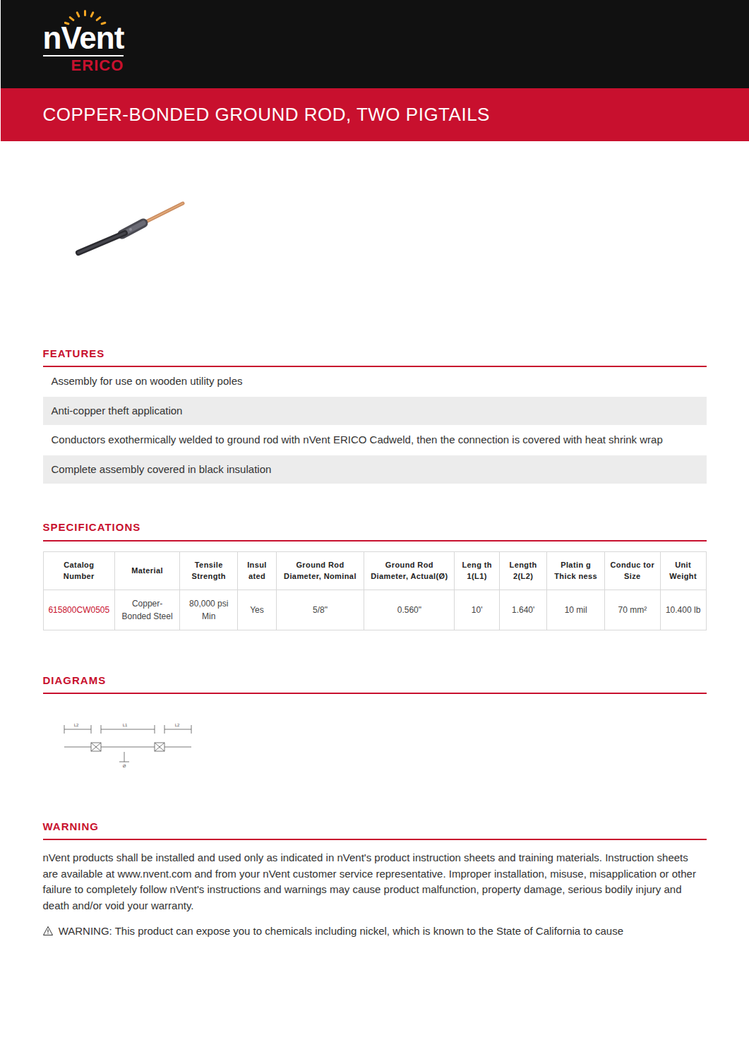nVent ERICO
COPPER-BONDED GROUND ROD, TWO PIGTAILS
FEATURES
Assembly for use on wooden utility poles
Anti-copper theft application
Conductors exothermically welded to ground rod with nVent ERICO Cadweld, then the connection is covered with heat shrink wrap
Complete assembly covered in black insulation
SPECIFICATIONS
| Catalog Number | Material | Tensile Strength | Insul ated | Ground Rod Diameter, Nominal | Ground Rod Diameter, Actual(Ø) | Leng th 1(L1) | Length 2(L2) | Platin g Thick ness | Conduc tor Size | Unit Weight |
| --- | --- | --- | --- | --- | --- | --- | --- | --- | --- | --- |
| 615800CW0505 | Copper-Bonded Steel | 80,000 psi Min | Yes | 5/8" | 0.560" | 10' | 1.640' | 10 mil | 70 mm² | 10.400 lb |
DIAGRAMS
L1 L2 L2 Ø
WARNING
nVent products shall be installed and used only as indicated in nVent's product instruction sheets and training materials. Instruction sheets are available at www.nvent.com and from your nVent customer service representative. Improper installation, misuse, misapplication or other failure to completely follow nVent's instructions and warnings may cause product malfunction, property damage, serious bodily injury and death and/or void your warranty.
WARNING: This product can expose you to chemicals including nickel, which is known to the State of California to cause